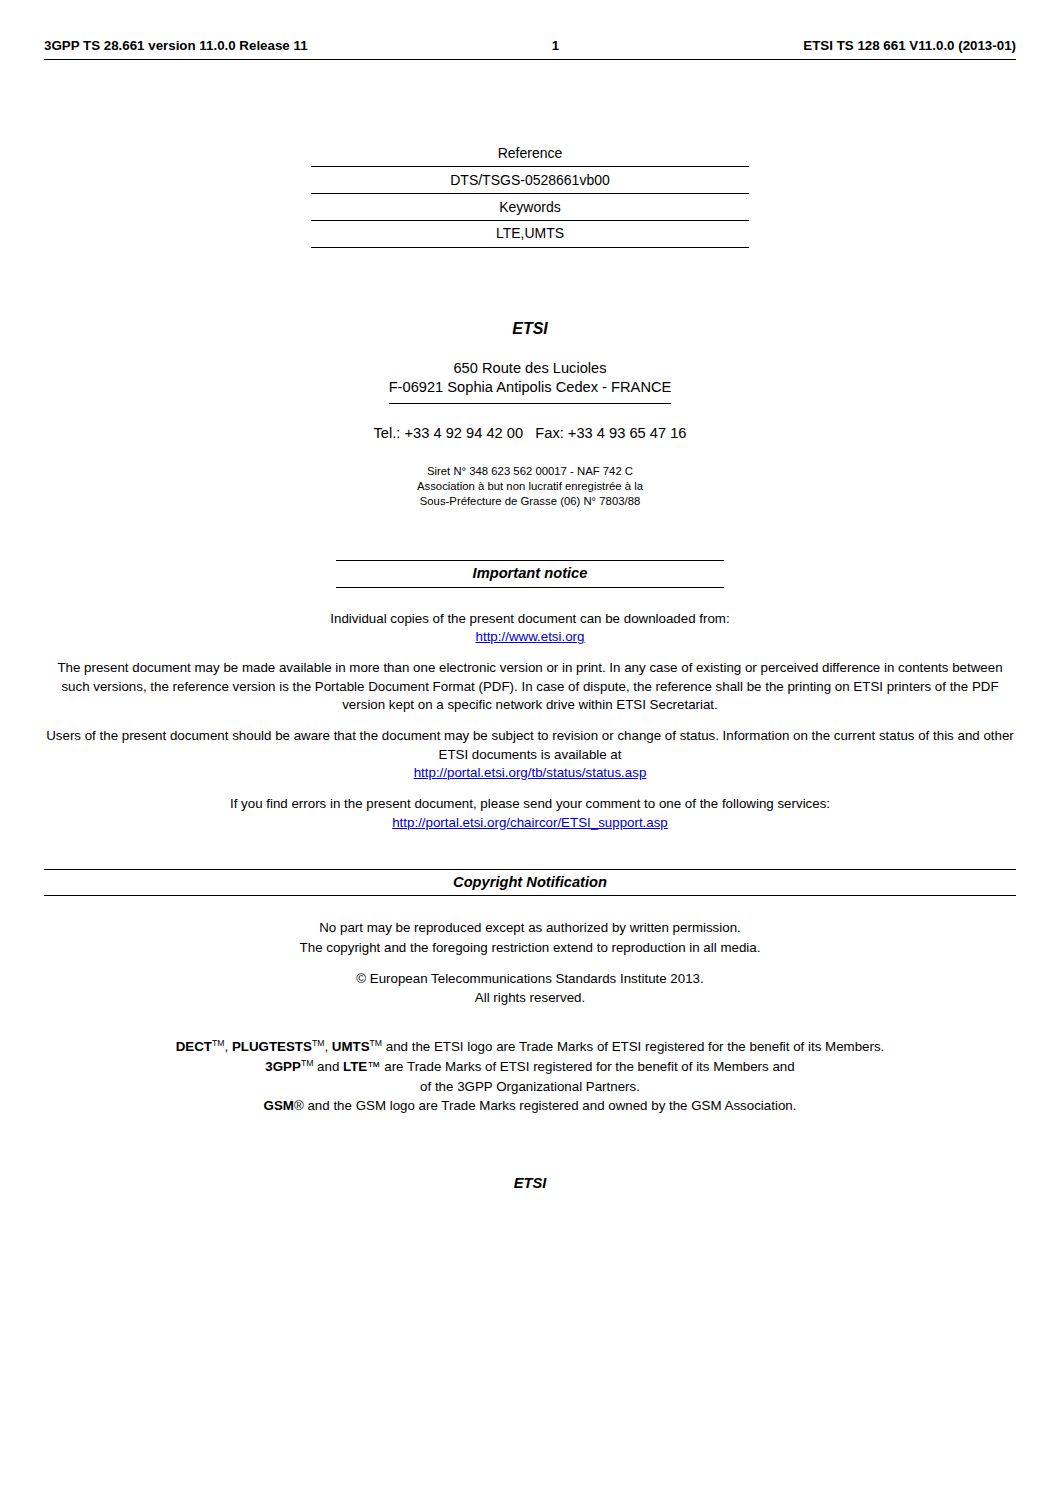3GPP TS 28.661 version 11.0.0 Release 11 1 ETSI TS 128 661 V11.0.0 (2013-01)
| Reference |
| --- |
| DTS/TSGS-0528661vb00 |
| Keywords |
| LTE,UMTS |
ETSI
650 Route des Lucioles
F-06921 Sophia Antipolis Cedex - FRANCE
Tel.: +33 4 92 94 42 00 Fax: +33 4 93 65 47 16
Siret N° 348 623 562 00017 - NAF 742 C
Association à but non lucratif enregistrée à la
Sous-Préfecture de Grasse (06) N° 7803/88
Important notice
Individual copies of the present document can be downloaded from:
http://www.etsi.org
The present document may be made available in more than one electronic version or in print. In any case of existing or perceived difference in contents between such versions, the reference version is the Portable Document Format (PDF). In case of dispute, the reference shall be the printing on ETSI printers of the PDF version kept on a specific network drive within ETSI Secretariat.
Users of the present document should be aware that the document may be subject to revision or change of status. Information on the current status of this and other ETSI documents is available at
http://portal.etsi.org/tb/status/status.asp
If you find errors in the present document, please send your comment to one of the following services:
http://portal.etsi.org/chaircor/ETSI_support.asp
Copyright Notification
No part may be reproduced except as authorized by written permission.
The copyright and the foregoing restriction extend to reproduction in all media.
© European Telecommunications Standards Institute 2013.
All rights reserved.
DECTTM, PLUGTESTSTM, UMTSTM and the ETSI logo are Trade Marks of ETSI registered for the benefit of its Members.
3GPPTM and LTE™ are Trade Marks of ETSI registered for the benefit of its Members and
of the 3GPP Organizational Partners.
GSM® and the GSM logo are Trade Marks registered and owned by the GSM Association.
ETSI